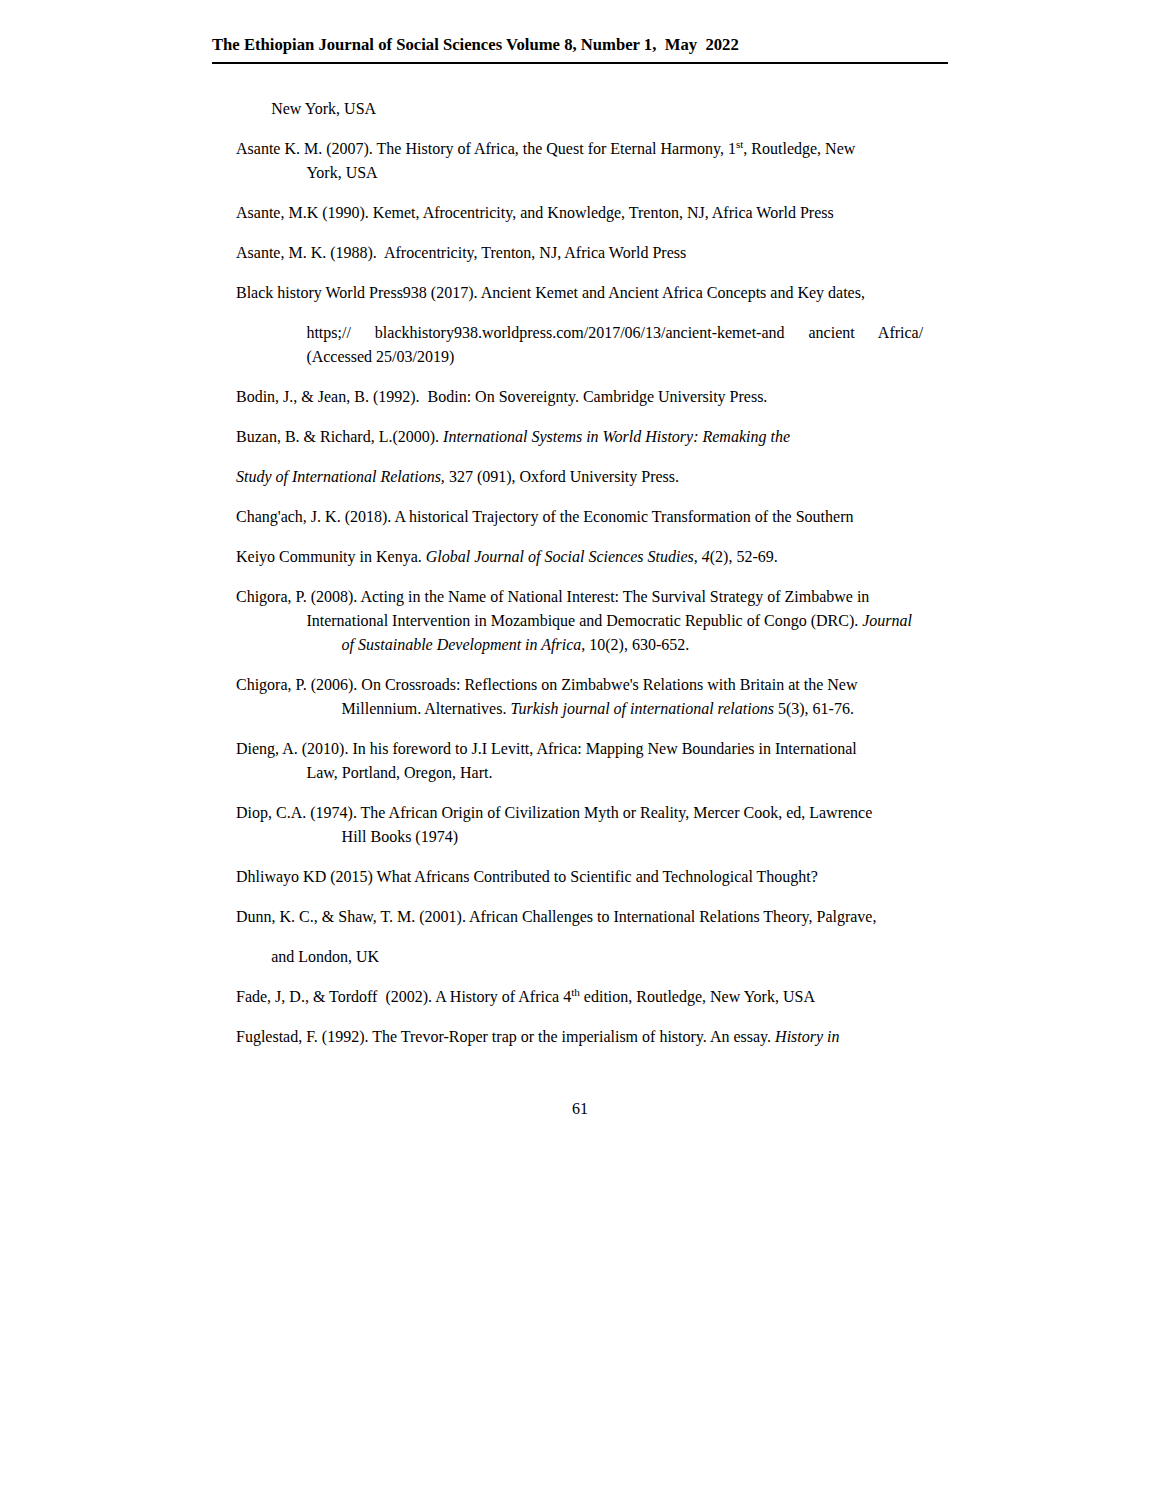The Ethiopian Journal of Social Sciences Volume 8, Number 1, May 2022
New York, USA
Asante K. M. (2007). The History of Africa, the Quest for Eternal Harmony, 1st, Routledge, New York, USA
Asante, M.K (1990). Kemet, Afrocentricity, and Knowledge, Trenton, NJ, Africa World Press
Asante, M. K. (1988). Afrocentricity, Trenton, NJ, Africa World Press
Black history World Press938 (2017). Ancient Kemet and Ancient Africa Concepts and Key dates,
https;// blackhistory938.worldpress.com/2017/06/13/ancient-kemet-and ancient Africa/ (Accessed 25/03/2019)
Bodin, J., & Jean, B. (1992). Bodin: On Sovereignty. Cambridge University Press.
Buzan, B. & Richard, L.(2000). International Systems in World History: Remaking the
Study of International Relations, 327 (091), Oxford University Press.
Chang'ach, J. K. (2018). A historical Trajectory of the Economic Transformation of the Southern
Keiyo Community in Kenya. Global Journal of Social Sciences Studies, 4(2), 52-69.
Chigora, P. (2008). Acting in the Name of National Interest: The Survival Strategy of Zimbabwe in International Intervention in Mozambique and Democratic Republic of Congo (DRC). Journal of Sustainable Development in Africa, 10(2), 630-652.
Chigora, P. (2006). On Crossroads: Reflections on Zimbabwe's Relations with Britain at the New Millennium. Alternatives. Turkish journal of international relations 5(3), 61-76.
Dieng, A. (2010). In his foreword to J.I Levitt, Africa: Mapping New Boundaries in International Law, Portland, Oregon, Hart.
Diop, C.A. (1974). The African Origin of Civilization Myth or Reality, Mercer Cook, ed, Lawrence Hill Books (1974)
Dhliwayo KD (2015) What Africans Contributed to Scientific and Technological Thought?
Dunn, K. C., & Shaw, T. M. (2001). African Challenges to International Relations Theory, Palgrave,
and London, UK
Fade, J, D., & Tordoff (2002). A History of Africa 4th edition, Routledge, New York, USA
Fuglestad, F. (1992). The Trevor-Roper trap or the imperialism of history. An essay. History in
61